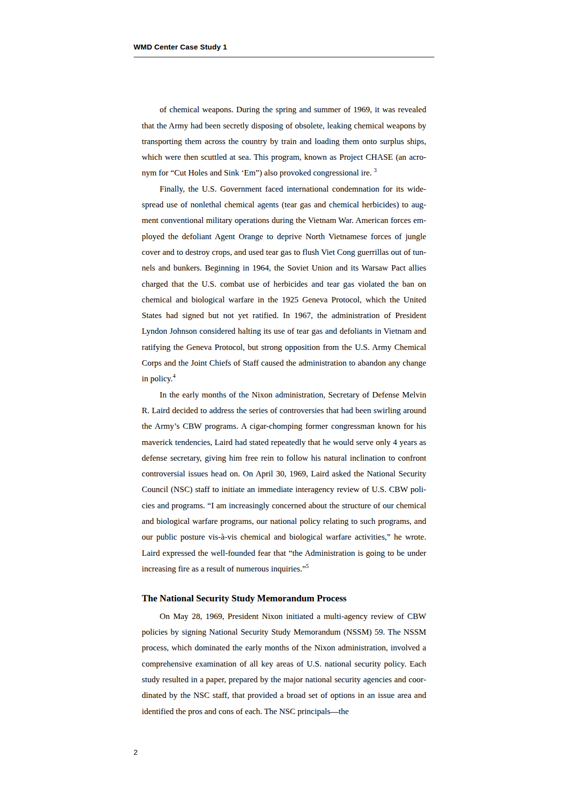WMD Center Case Study 1
of chemical weapons. During the spring and summer of 1969, it was revealed that the Army had been secretly disposing of obsolete, leaking chemical weapons by transporting them across the country by train and loading them onto surplus ships, which were then scuttled at sea. This program, known as Project CHASE (an acronym for “Cut Holes and Sink ‘Em”) also provoked congressional ire. 3
Finally, the U.S. Government faced international condemnation for its widespread use of nonlethal chemical agents (tear gas and chemical herbicides) to augment conventional military operations during the Vietnam War. American forces employed the defoliant Agent Orange to deprive North Vietnamese forces of jungle cover and to destroy crops, and used tear gas to flush Viet Cong guerrillas out of tunnels and bunkers. Beginning in 1964, the Soviet Union and its Warsaw Pact allies charged that the U.S. combat use of herbicides and tear gas violated the ban on chemical and biological warfare in the 1925 Geneva Protocol, which the United States had signed but not yet ratified. In 1967, the administration of President Lyndon Johnson considered halting its use of tear gas and defoliants in Vietnam and ratifying the Geneva Protocol, but strong opposition from the U.S. Army Chemical Corps and the Joint Chiefs of Staff caused the administration to abandon any change in policy.4
In the early months of the Nixon administration, Secretary of Defense Melvin R. Laird decided to address the series of controversies that had been swirling around the Army’s CBW programs. A cigar-chomping former congressman known for his maverick tendencies, Laird had stated repeatedly that he would serve only 4 years as defense secretary, giving him free rein to follow his natural inclination to confront controversial issues head on. On April 30, 1969, Laird asked the National Security Council (NSC) staff to initiate an immediate interagency review of U.S. CBW policies and programs. “I am increasingly concerned about the structure of our chemical and biological warfare programs, our national policy relating to such programs, and our public posture vis-à-vis chemical and biological warfare activities,” he wrote. Laird expressed the well-founded fear that “the Administration is going to be under increasing fire as a result of numerous inquiries.”5
The National Security Study Memorandum Process
On May 28, 1969, President Nixon initiated a multi-agency review of CBW policies by signing National Security Study Memorandum (NSSM) 59. The NSSM process, which dominated the early months of the Nixon administration, involved a comprehensive examination of all key areas of U.S. national security policy. Each study resulted in a paper, prepared by the major national security agencies and coordinated by the NSC staff, that provided a broad set of options in an issue area and identified the pros and cons of each. The NSC principals—the
2